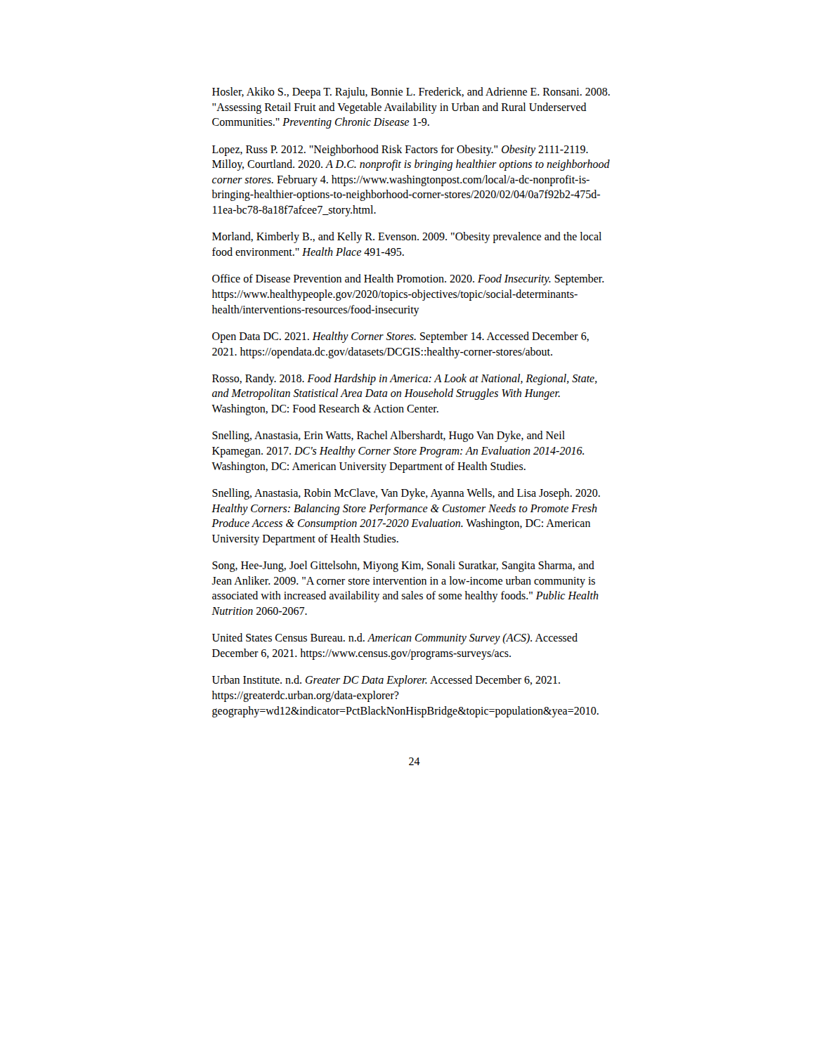Hosler, Akiko S., Deepa T. Rajulu, Bonnie L. Frederick, and Adrienne E. Ronsani. 2008. "Assessing Retail Fruit and Vegetable Availability in Urban and Rural Underserved Communities." Preventing Chronic Disease 1-9.
Lopez, Russ P. 2012. "Neighborhood Risk Factors for Obesity." Obesity 2111-2119. Milloy, Courtland. 2020. A D.C. nonprofit is bringing healthier options to neighborhood corner stores. February 4. https://www.washingtonpost.com/local/a-dc-nonprofit-is-bringing-healthier-options-to-neighborhood-corner-stores/2020/02/04/0a7f92b2-475d-11ea-bc78-8a18f7afcee7_story.html.
Morland, Kimberly B., and Kelly R. Evenson. 2009. "Obesity prevalence and the local food environment." Health Place 491-495.
Office of Disease Prevention and Health Promotion. 2020. Food Insecurity. September. https://www.healthypeople.gov/2020/topics-objectives/topic/social-determinants-health/interventions-resources/food-insecurity
Open Data DC. 2021. Healthy Corner Stores. September 14. Accessed December 6, 2021. https://opendata.dc.gov/datasets/DCGIS::healthy-corner-stores/about.
Rosso, Randy. 2018. Food Hardship in America: A Look at National, Regional, State, and Metropolitan Statistical Area Data on Household Struggles With Hunger. Washington, DC: Food Research & Action Center.
Snelling, Anastasia, Erin Watts, Rachel Albershardt, Hugo Van Dyke, and Neil Kpamegan. 2017. DC's Healthy Corner Store Program: An Evaluation 2014-2016. Washington, DC: American University Department of Health Studies.
Snelling, Anastasia, Robin McClave, Van Dyke, Ayanna Wells, and Lisa Joseph. 2020. Healthy Corners: Balancing Store Performance & Customer Needs to Promote Fresh Produce Access & Consumption 2017-2020 Evaluation. Washington, DC: American University Department of Health Studies.
Song, Hee-Jung, Joel Gittelsohn, Miyong Kim, Sonali Suratkar, Sangita Sharma, and Jean Anliker. 2009. "A corner store intervention in a low-income urban community is associated with increased availability and sales of some healthy foods." Public Health Nutrition 2060-2067.
United States Census Bureau. n.d. American Community Survey (ACS). Accessed December 6, 2021. https://www.census.gov/programs-surveys/acs.
Urban Institute. n.d. Greater DC Data Explorer. Accessed December 6, 2021. https://greaterdc.urban.org/data-explorer?geography=wd12&indicator=PctBlackNonHispBridge&topic=population&yea=2010.
24